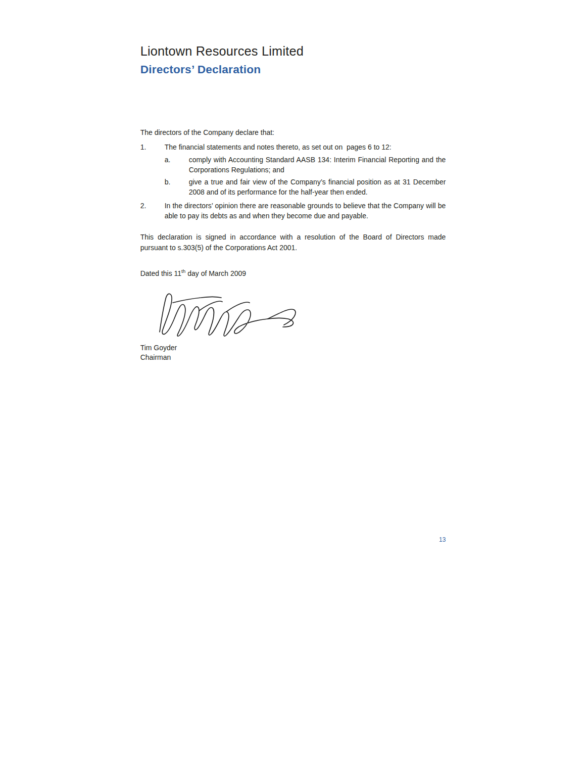Liontown Resources Limited
Directors’ Declaration
The directors of the Company declare that:
The financial statements and notes thereto, as set out on pages 6 to 12:
comply with Accounting Standard AASB 134: Interim Financial Reporting and the Corporations Regulations; and
give a true and fair view of the Company’s financial position as at 31 December 2008 and of its performance for the half-year then ended.
In the directors’ opinion there are reasonable grounds to believe that the Company will be able to pay its debts as and when they become due and payable.
This declaration is signed in accordance with a resolution of the Board of Directors made pursuant to s.303(5) of the Corporations Act 2001.
Dated this 11th day of March 2009
Tim Goyder
Chairman
13